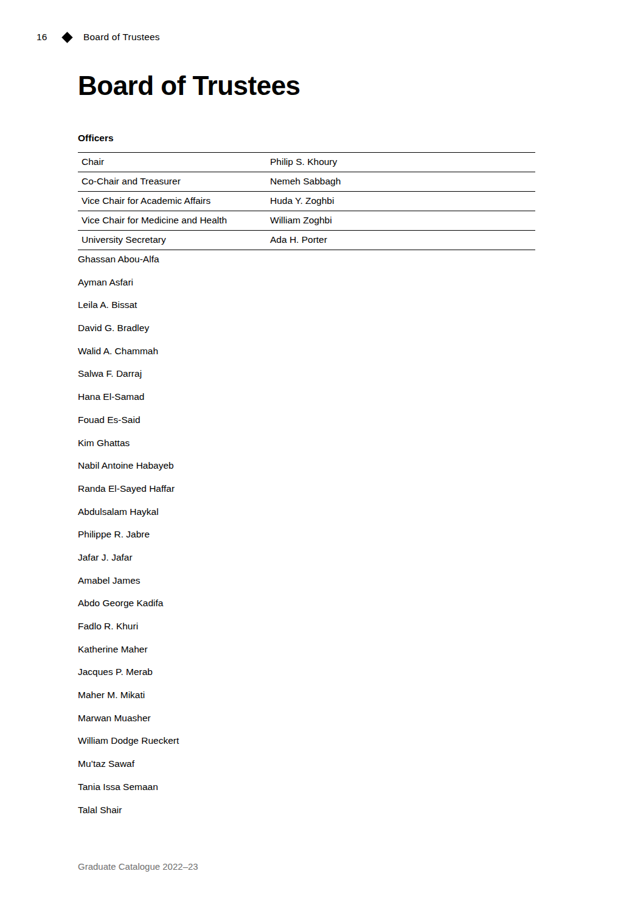16 Board of Trustees
Board of Trustees
Officers
| Chair | Philip S. Khoury |
| Co-Chair and Treasurer | Nemeh Sabbagh |
| Vice Chair for Academic Affairs | Huda Y. Zoghbi |
| Vice Chair for Medicine and Health | William Zoghbi |
| University Secretary | Ada H. Porter |
Ghassan Abou-Alfa
Ayman Asfari
Leila A. Bissat
David G. Bradley
Walid A. Chammah
Salwa F. Darraj
Hana El-Samad
Fouad Es-Said
Kim Ghattas
Nabil Antoine Habayeb
Randa El-Sayed Haffar
Abdulsalam Haykal
Philippe R. Jabre
Jafar J. Jafar
Amabel James
Abdo George Kadifa
Fadlo R. Khuri
Katherine Maher
Jacques P. Merab
Maher M. Mikati
Marwan Muasher
William Dodge Rueckert
Mu’taz Sawaf
Tania Issa Semaan
Talal Shair
Graduate Catalogue 2022–23